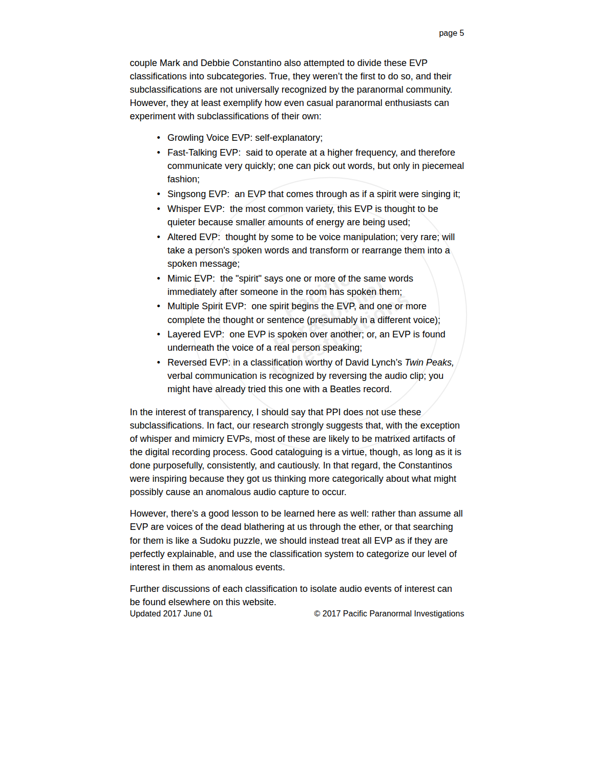page 5
Pacific
Paranormal
Investigations
couple Mark and Debbie Constantino also attempted to divide these EVP classifications into subcategories. True, they weren’t the first to do so, and their subclassifications are not universally recognized by the paranormal community. However, they at least exemplify how even casual paranormal enthusiasts can experiment with subclassifications of their own:
Growling Voice EVP: self-explanatory;
Fast-Talking EVP: said to operate at a higher frequency, and therefore communicate very quickly; one can pick out words, but only in piecemeal fashion;
Singsong EVP: an EVP that comes through as if a spirit were singing it;
Whisper EVP: the most common variety, this EVP is thought to be quieter because smaller amounts of energy are being used;
Altered EVP: thought by some to be voice manipulation; very rare; will take a person's spoken words and transform or rearrange them into a spoken message;
Mimic EVP: the "spirit" says one or more of the same words immediately after someone in the room has spoken them;
Multiple Spirit EVP: one spirit begins the EVP, and one or more complete the thought or sentence (presumably in a different voice);
Layered EVP: one EVP is spoken over another; or, an EVP is found underneath the voice of a real person speaking;
Reversed EVP: in a classification worthy of David Lynch’s Twin Peaks, verbal communication is recognized by reversing the audio clip; you might have already tried this one with a Beatles record.
In the interest of transparency, I should say that PPI does not use these subclassifications. In fact, our research strongly suggests that, with the exception of whisper and mimicry EVPs, most of these are likely to be matrixed artifacts of the digital recording process. Good cataloguing is a virtue, though, as long as it is done purposefully, consistently, and cautiously. In that regard, the Constantinos were inspiring because they got us thinking more categorically about what might possibly cause an anomalous audio capture to occur.
However, there’s a good lesson to be learned here as well: rather than assume all EVP are voices of the dead blathering at us through the ether, or that searching for them is like a Sudoku puzzle, we should instead treat all EVP as if they are perfectly explainable, and use the classification system to categorize our level of interest in them as anomalous events.
Further discussions of each classification to isolate audio events of interest can be found elsewhere on this website.
Updated 2017 June 01 © 2017 Pacific Paranormal Investigations